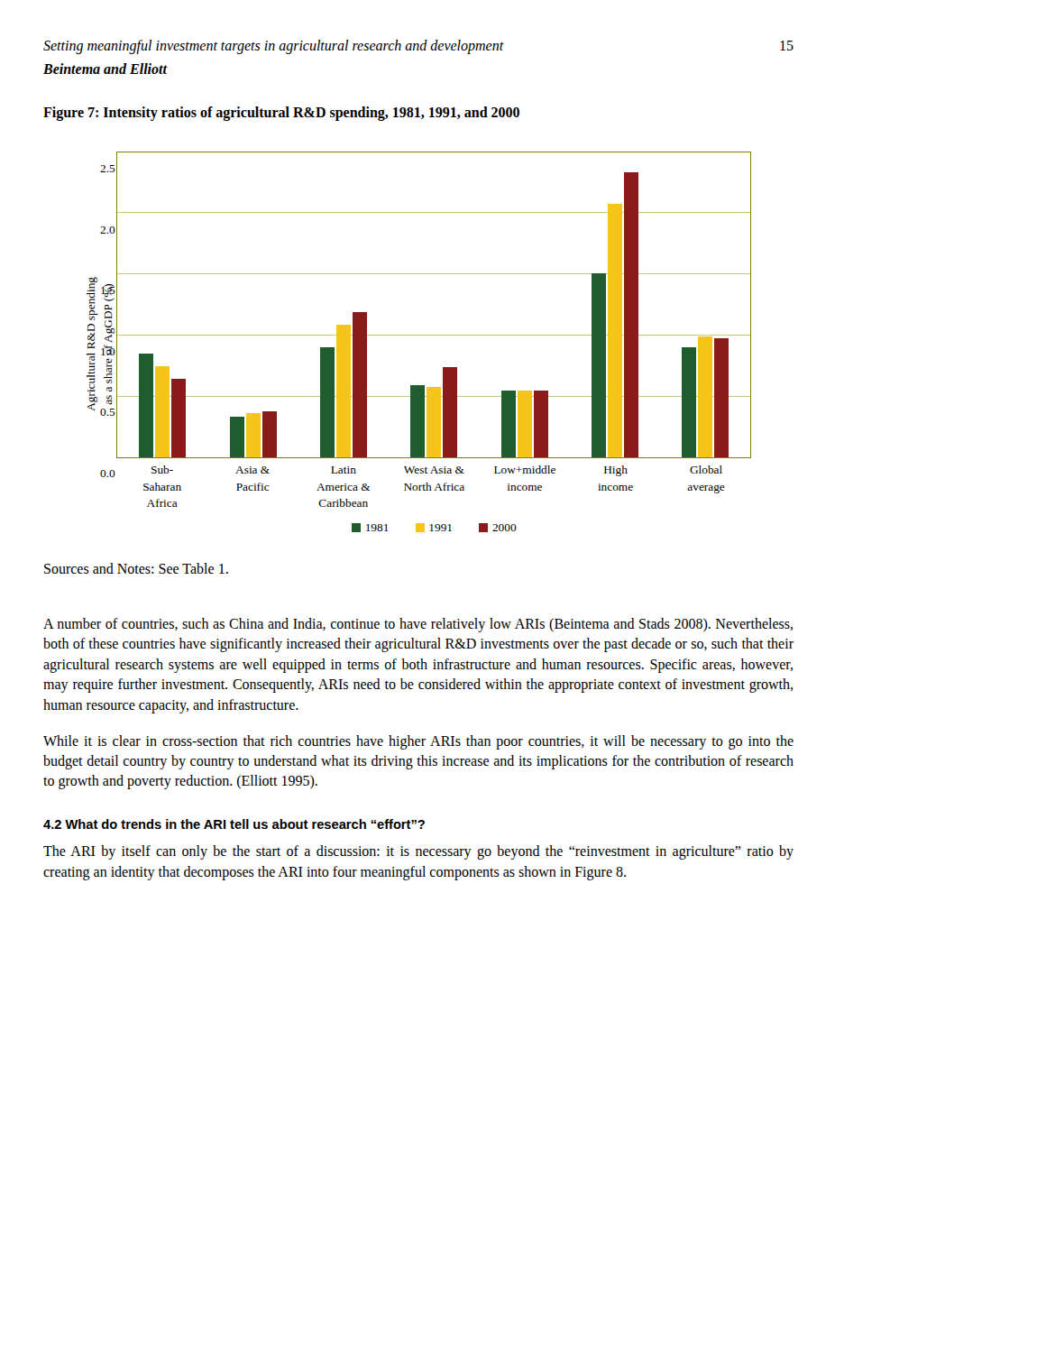Setting meaningful investment targets in agricultural research and development 15
Beintema and Elliott
Figure 7: Intensity ratios of agricultural R&D spending, 1981, 1991, and 2000
Agricultural R&D spending
as a share of AgGDP (%)
2.5 2.0 1.5 1.0 0.5 0.0
Sub-
Saharan
Africa
Asia &
Pacific
Latin
America &
Caribbean
West Asia &
North Africa
Low+middle
income
High
income
Global
average
1981 1991 2000
Sources and Notes: See Table 1.
A number of countries, such as China and India, continue to have relatively low ARIs (Beintema and Stads 2008). Nevertheless, both of these countries have significantly increased their agricultural R&D investments over the past decade or so, such that their agricultural research systems are well equipped in terms of both infrastructure and human resources. Specific areas, however, may require further investment. Consequently, ARIs need to be considered within the appropriate context of investment growth, human resource capacity, and infrastructure.
While it is clear in cross-section that rich countries have higher ARIs than poor countries, it will be necessary to go into the budget detail country by country to understand what its driving this increase and its implications for the contribution of research to growth and poverty reduction. (Elliott 1995).
4.2 What do trends in the ARI tell us about research “effort”?
The ARI by itself can only be the start of a discussion: it is necessary go beyond the “reinvestment in agriculture” ratio by creating an identity that decomposes the ARI into four meaningful components as shown in Figure 8.